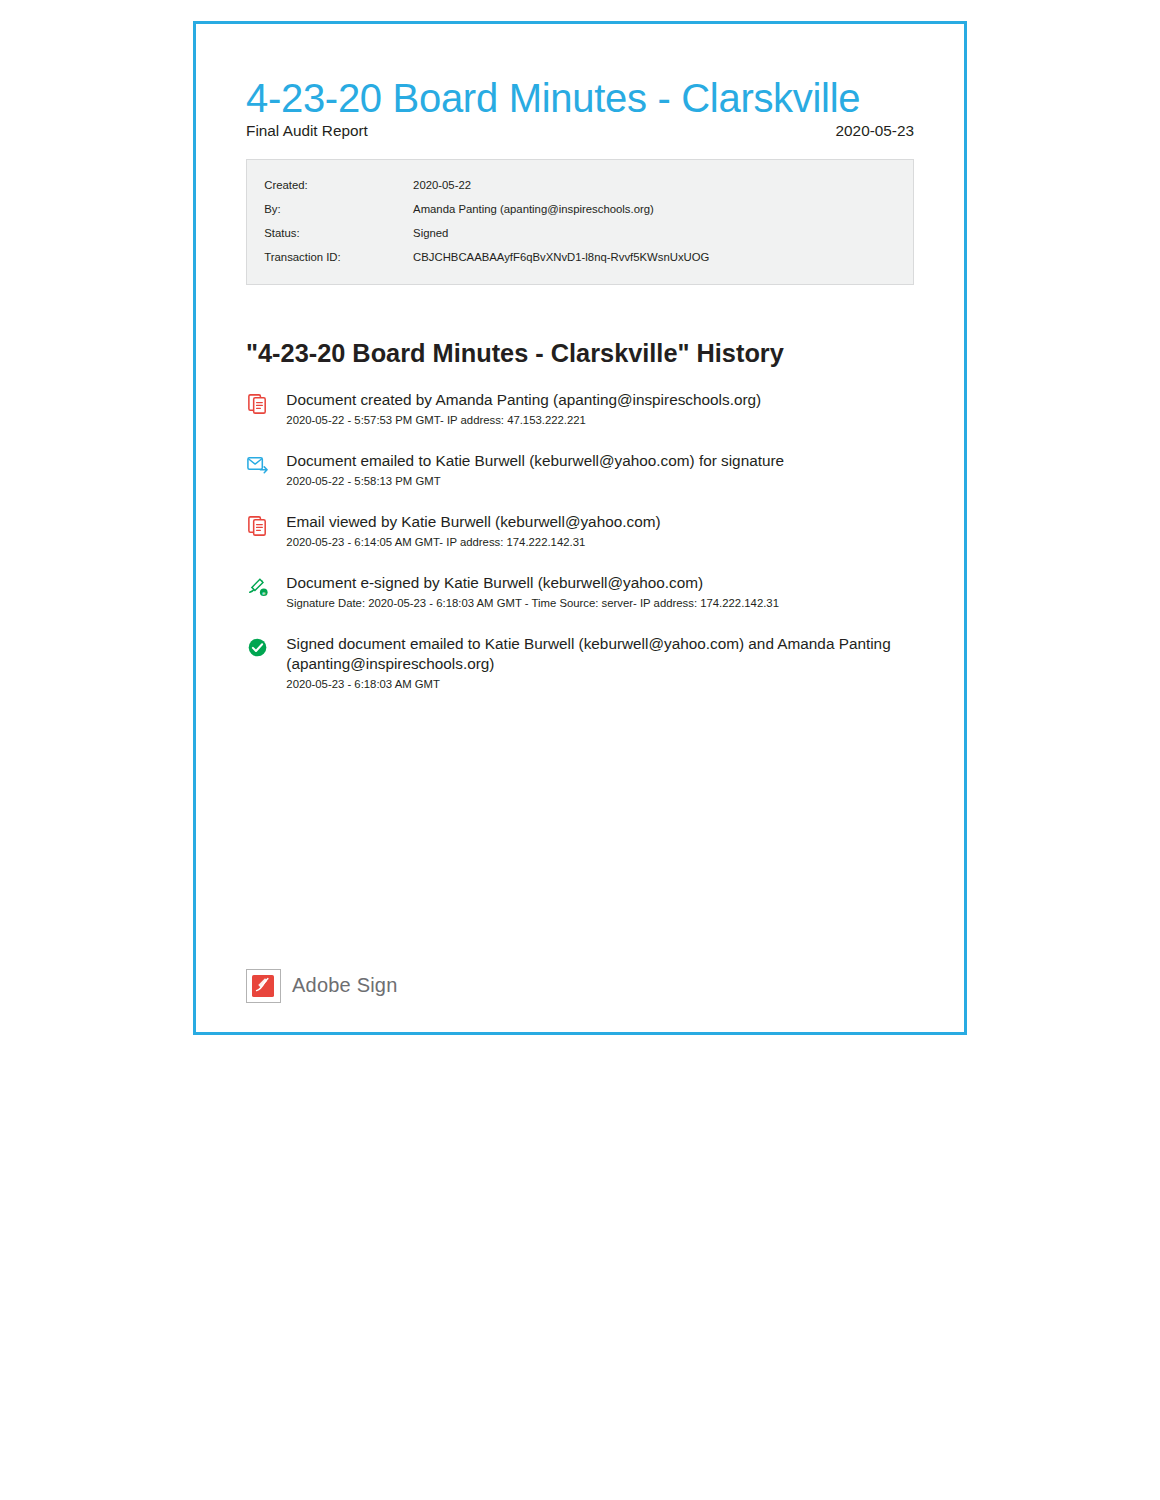4-23-20 Board Minutes - Clarskville
Final Audit Report 2020-05-23
| Created: | 2020-05-22 |
| By: | Amanda Panting (apanting@inspireschools.org) |
| Status: | Signed |
| Transaction ID: | CBJCHBCAABAAyfF6qBvXNvD1-l8nq-Rvvf5KWsnUxUOG |
"4-23-20 Board Minutes - Clarskville" History
Document created by Amanda Panting (apanting@inspireschools.org)
2020-05-22 - 5:57:53 PM GMT- IP address: 47.153.222.221
Document emailed to Katie Burwell (keburwell@yahoo.com) for signature
2020-05-22 - 5:58:13 PM GMT
Email viewed by Katie Burwell (keburwell@yahoo.com)
2020-05-23 - 6:14:05 AM GMT- IP address: 174.222.142.31
e
Document e-signed by Katie Burwell (keburwell@yahoo.com)
Signature Date: 2020-05-23 - 6:18:03 AM GMT - Time Source: server- IP address: 174.222.142.31
Signed document emailed to Katie Burwell (keburwell@yahoo.com) and Amanda Panting (apanting@inspireschools.org)
2020-05-23 - 6:18:03 AM GMT
Adobe Sign